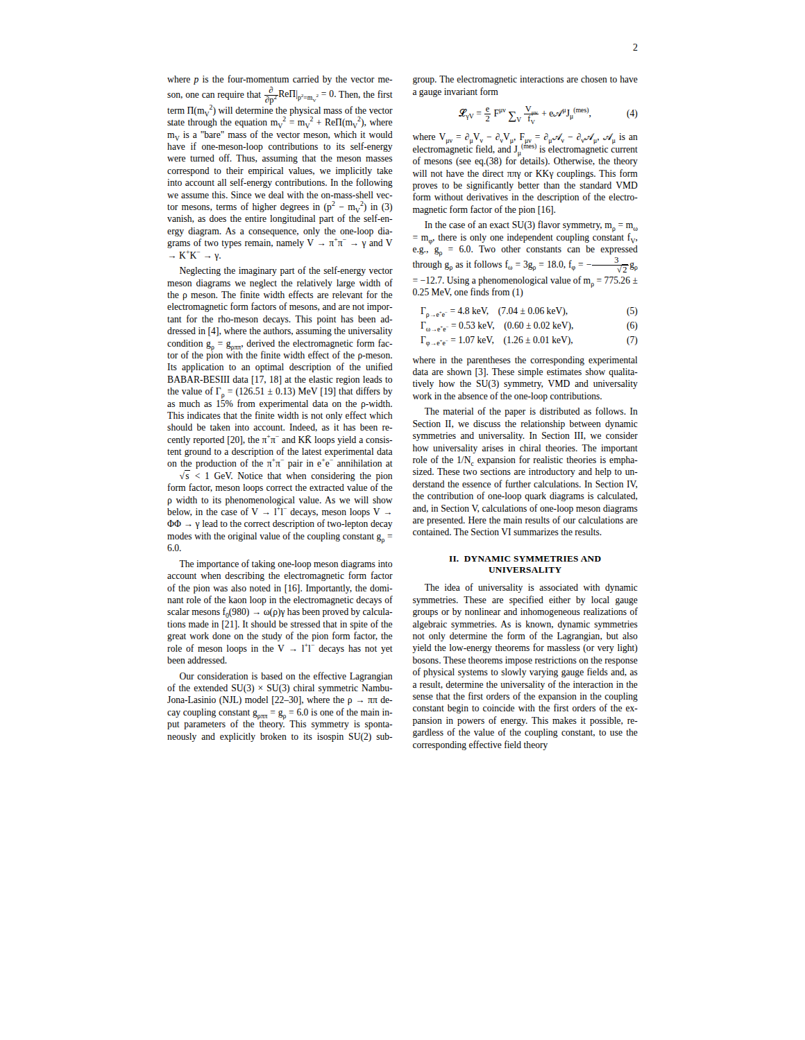2
where p is the four-momentum carried by the vector meson, one can require that ∂∂p2 ReΠ|p2=mV2 = 0. Then, the first term Π(mV2) will determine the physical mass of the vector state through the equation mV2 = mV2 + ReΠ(mV2), where mV is a "bare" mass of the vector meson, which it would have if one-meson-loop contributions to its self-energy were turned off. Thus, assuming that the meson masses correspond to their empirical values, we implicitly take into account all self-energy contributions. In the following we assume this. Since we deal with the on-mass-shell vector mesons, terms of higher degrees in (p2 − mV2) in (3) vanish, as does the entire longitudinal part of the self-energy diagram. As a consequence, only the one-loop diagrams of two types remain, namely V → π+π− → γ and V → K+K− → γ.
Neglecting the imaginary part of the self-energy vector meson diagrams we neglect the relatively large width of the ρ meson. The finite width effects are relevant for the electromagnetic form factors of mesons, and are not important for the rho-meson decays. This point has been addressed in [4], where the authors, assuming the universality condition gρ = gρππ, derived the electromagnetic form factor of the pion with the finite width effect of the ρ-meson. Its application to an optimal description of the unified BABAR-BESIII data [17, 18] at the elastic region leads to the value of Γρ = (126.51 ± 0.13) MeV [19] that differs by as much as 15% from experimental data on the ρ-width. This indicates that the finite width is not only effect which should be taken into account. Indeed, as it has been recently reported [20], the π+π− and KK̄ loops yield a consistent ground to a description of the latest experimental data on the production of the π+π− pair in e+e− annihilation at √s < 1 GeV. Notice that when considering the pion form factor, meson loops correct the extracted value of the ρ width to its phenomenological value. As we will show below, in the case of V → l+l− decays, meson loops V → ΦΦ → γ lead to the correct description of two-lepton decay modes with the original value of the coupling constant gρ = 6.0.
The importance of taking one-loop meson diagrams into account when describing the electromagnetic form factor of the pion was also noted in [16]. Importantly, the dominant role of the kaon loop in the electromagnetic decays of scalar mesons f0(980) → ω(ρ)γ has been proved by calculations made in [21]. It should be stressed that in spite of the great work done on the study of the pion form factor, the role of meson loops in the V → l+l− decays has not yet been addressed.
Our consideration is based on the effective Lagrangian of the extended SU(3) × SU(3) chiral symmetric Nambu-Jona-Lasinio (NJL) model [22–30], where the ρ → ππ decay coupling constant gρππ = gρ = 6.0 is one of the main input parameters of the theory. This symmetry is spontaneously and explicitly broken to its isospin SU(2) subgroup. The electromagnetic interactions are chosen to have a gauge invariant form
𝓛γV = e 2 Fμν ∑V Vμν fV + e𝒜μJμ(mes), (4)
where Vμν = ∂μVν − ∂νVμ, Fμν = ∂μ𝒜ν − ∂ν𝒜μ, 𝒜μ is an electromagnetic field, and Jμ(mes) is electromagnetic current of mesons (see eq.(38) for details). Otherwise, the theory will not have the direct ππγ or KKγ couplings. This form proves to be significantly better than the standard VMD form without derivatives in the description of the electromagnetic form factor of the pion [16].
In the case of an exact SU(3) flavor symmetry, mρ = mω = mφ, there is only one independent coupling constant fV, e.g., gρ = 6.0. Two other constants can be expressed through gρ as it follows fω = 3gρ = 18.0, fφ = −3√2gρ = −12.7. Using a phenomenological value of mρ = 775.26 ± 0.25 MeV, one finds from (1)
Γρ→e+e− = 4.8 keV, (7.04 ± 0.06 keV), (5) Γω→e+e− = 0.53 keV, (0.60 ± 0.02 keV), (6) Γφ→e+e− = 1.07 keV, (1.26 ± 0.01 keV), (7)
where in the parentheses the corresponding experimental data are shown [3]. These simple estimates show qualitatively how the SU(3) symmetry, VMD and universality work in the absence of the one-loop contributions.
The material of the paper is distributed as follows. In Section II, we discuss the relationship between dynamic symmetries and universality. In Section III, we consider how universality arises in chiral theories. The important role of the 1/Nc expansion for realistic theories is emphasized. These two sections are introductory and help to understand the essence of further calculations. In Section IV, the contribution of one-loop quark diagrams is calculated, and, in Section V, calculations of one-loop meson diagrams are presented. Here the main results of our calculations are contained. The Section VI summarizes the results.
II. DYNAMIC SYMMETRIES AND
UNIVERSALITY
The idea of universality is associated with dynamic symmetries. These are specified either by local gauge groups or by nonlinear and inhomogeneous realizations of algebraic symmetries. As is known, dynamic symmetries not only determine the form of the Lagrangian, but also yield the low-energy theorems for massless (or very light) bosons. These theorems impose restrictions on the response of physical systems to slowly varying gauge fields and, as a result, determine the universality of the interaction in the sense that the first orders of the expansion in the coupling constant begin to coincide with the first orders of the expansion in powers of energy. This makes it possible, regardless of the value of the coupling constant, to use the corresponding effective field theory